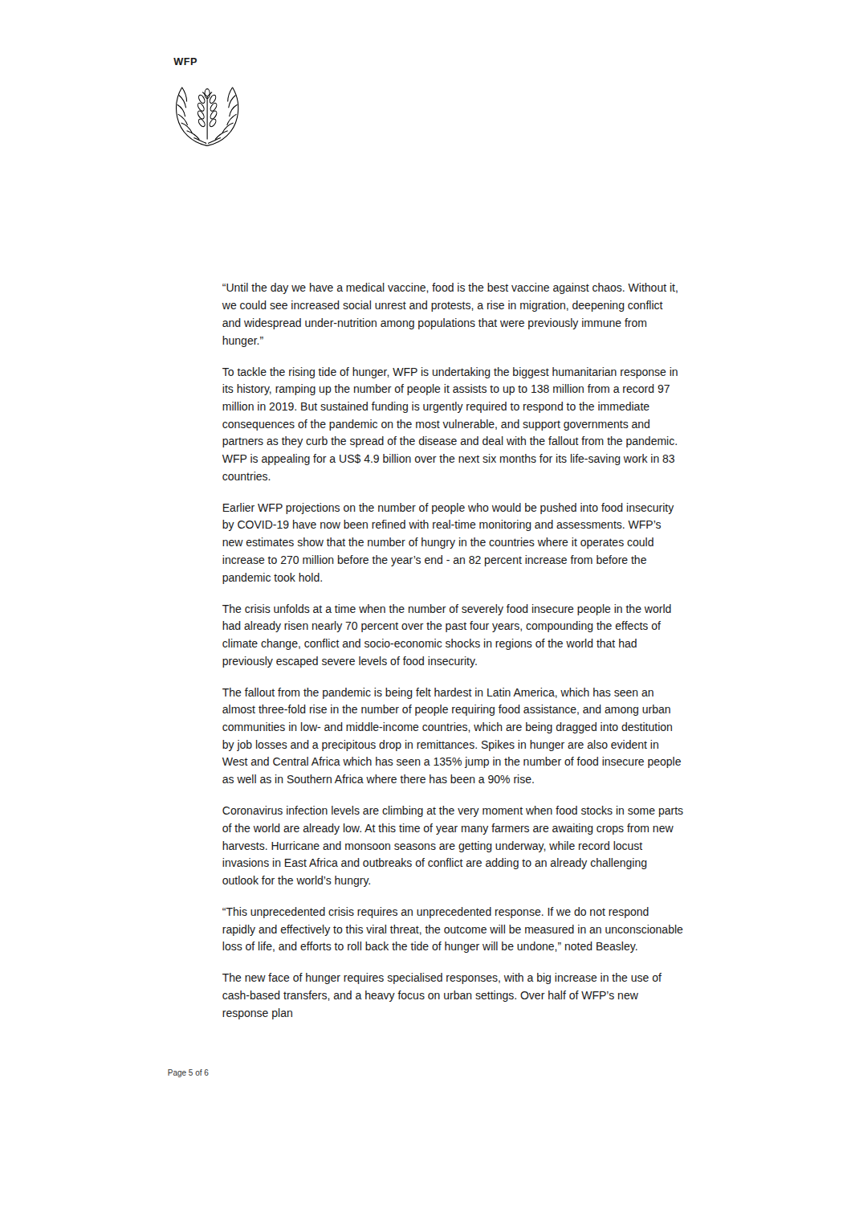WFP
“Until the day we have a medical vaccine, food is the best vaccine against chaos. Without it, we could see increased social unrest and protests, a rise in migration, deepening conflict and widespread under-nutrition among populations that were previously immune from hunger.”
To tackle the rising tide of hunger, WFP is undertaking the biggest humanitarian response in its history, ramping up the number of people it assists to up to 138 million from a record 97 million in 2019. But sustained funding is urgently required to respond to the immediate consequences of the pandemic on the most vulnerable, and support governments and partners as they curb the spread of the disease and deal with the fallout from the pandemic. WFP is appealing for a US$ 4.9 billion over the next six months for its life-saving work in 83 countries.
Earlier WFP projections on the number of people who would be pushed into food insecurity by COVID-19 have now been refined with real-time monitoring and assessments. WFP’s new estimates show that the number of hungry in the countries where it operates could increase to 270 million before the year’s end - an 82 percent increase from before the pandemic took hold.
The crisis unfolds at a time when the number of severely food insecure people in the world had already risen nearly 70 percent over the past four years, compounding the effects of climate change, conflict and socio-economic shocks in regions of the world that had previously escaped severe levels of food insecurity.
The fallout from the pandemic is being felt hardest in Latin America, which has seen an almost three-fold rise in the number of people requiring food assistance, and among urban communities in low- and middle-income countries, which are being dragged into destitution by job losses and a precipitous drop in remittances. Spikes in hunger are also evident in West and Central Africa which has seen a 135% jump in the number of food insecure people as well as in Southern Africa where there has been a 90% rise.
Coronavirus infection levels are climbing at the very moment when food stocks in some parts of the world are already low. At this time of year many farmers are awaiting crops from new harvests. Hurricane and monsoon seasons are getting underway, while record locust invasions in East Africa and outbreaks of conflict are adding to an already challenging outlook for the world’s hungry.
“This unprecedented crisis requires an unprecedented response. If we do not respond rapidly and effectively to this viral threat, the outcome will be measured in an unconscionable loss of life, and efforts to roll back the tide of hunger will be undone,” noted Beasley.
The new face of hunger requires specialised responses, with a big increase in the use of cash-based transfers, and a heavy focus on urban settings. Over half of WFP’s new response plan
Page 5 of 6